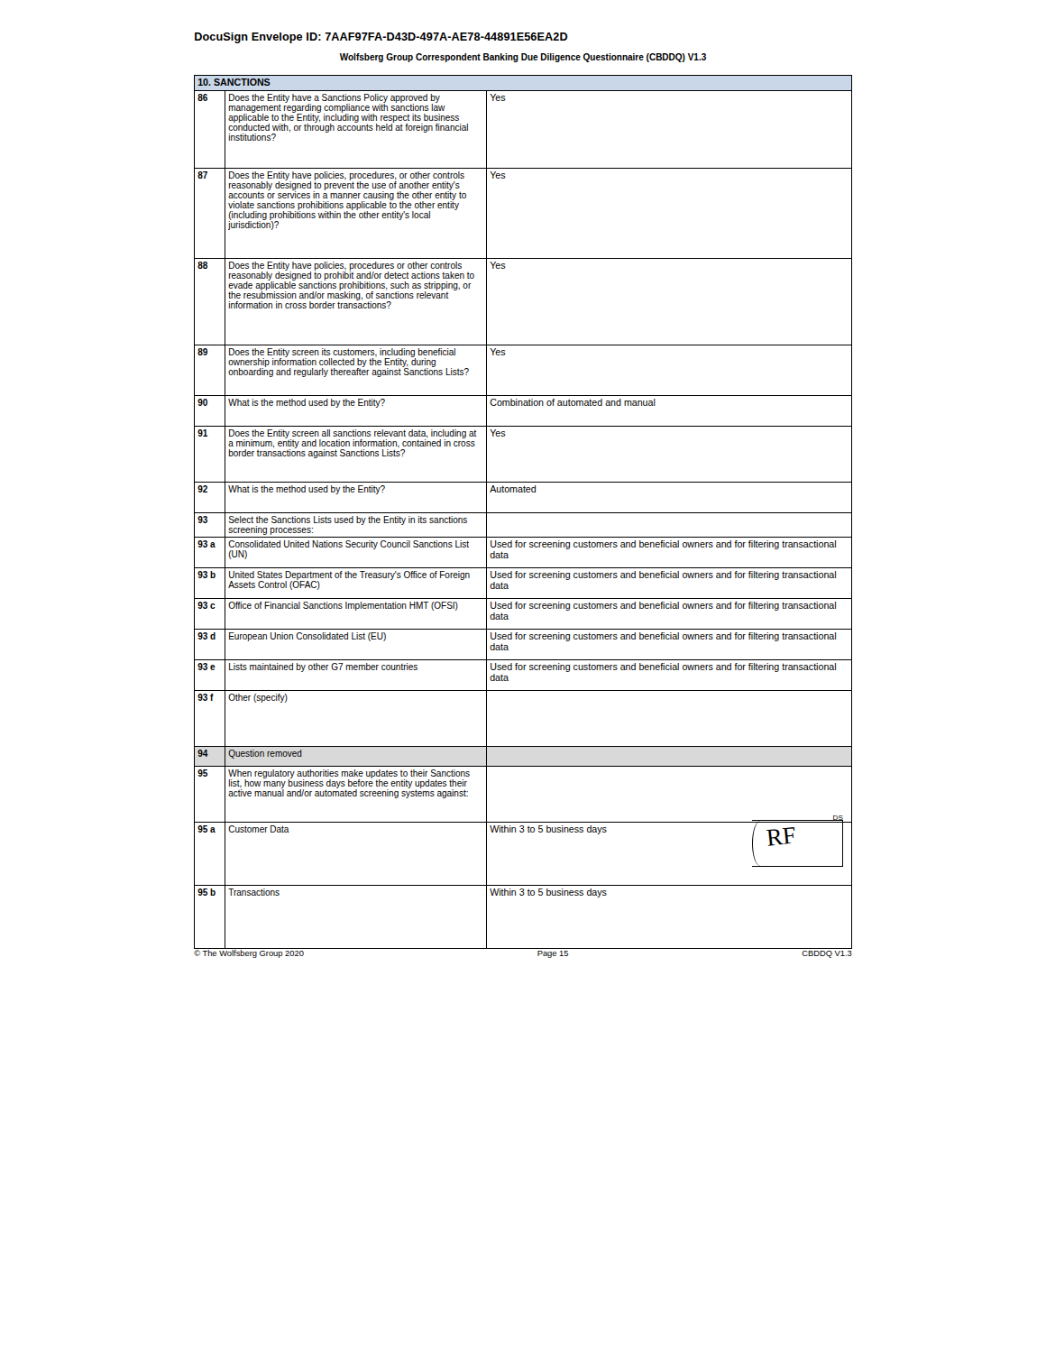DocuSign Envelope ID: 7AAF97FA-D43D-497A-AE78-44891E56EA2D
Wolfsberg Group Correspondent Banking Due Diligence Questionnaire (CBDDQ) V1.3
| 10. SANCTIONS |
| 86 | Does the Entity have a Sanctions Policy approved by management regarding compliance with sanctions law applicable to the Entity, including with respect its business conducted with, or through accounts held at foreign financial institutions? | Yes |
| 87 | Does the Entity have policies, procedures, or other controls reasonably designed to prevent the use of another entity's accounts or services in a manner causing the other entity to violate sanctions prohibitions applicable to the other entity (including prohibitions within the other entity's local jurisdiction)? | Yes |
| 88 | Does the Entity have policies, procedures or other controls reasonably designed to prohibit and/or detect actions taken to evade applicable sanctions prohibitions, such as stripping, or the resubmission and/or masking, of sanctions relevant information in cross border transactions? | Yes |
| 89 | Does the Entity screen its customers, including beneficial ownership information collected by the Entity, during onboarding and regularly thereafter against Sanctions Lists? | Yes |
| 90 | What is the method used by the Entity? | Combination of automated and manual |
| 91 | Does the Entity screen all sanctions relevant data, including at a minimum, entity and location information, contained in cross border transactions against Sanctions Lists? | Yes |
| 92 | What is the method used by the Entity? | Automated |
| 93 | Select the Sanctions Lists used by the Entity in its sanctions screening processes: | |
| 93 a | Consolidated United Nations Security Council Sanctions List (UN) | Used for screening customers and beneficial owners and for filtering transactional data |
| 93 b | United States Department of the Treasury's Office of Foreign Assets Control (OFAC) | Used for screening customers and beneficial owners and for filtering transactional data |
| 93 c | Office of Financial Sanctions Implementation HMT (OFSI) | Used for screening customers and beneficial owners and for filtering transactional data |
| 93 d | European Union Consolidated List (EU) | Used for screening customers and beneficial owners and for filtering transactional data |
| 93 e | Lists maintained by other G7 member countries | Used for screening customers and beneficial owners and for filtering transactional data |
| 93 f | Other (specify) | |
| 94 | Question removed | |
| 95 | When regulatory authorities make updates to their Sanctions list, how many business days before the entity updates their active manual and/or automated screening systems against: | |
| 95 a | Customer Data | Within 3 to 5 business days |
| 95 b | Transactions | Within 3 to 5 business days |
DS
RF
© The Wolfsberg Group 2020
Page 15
CBDDQ V1.3